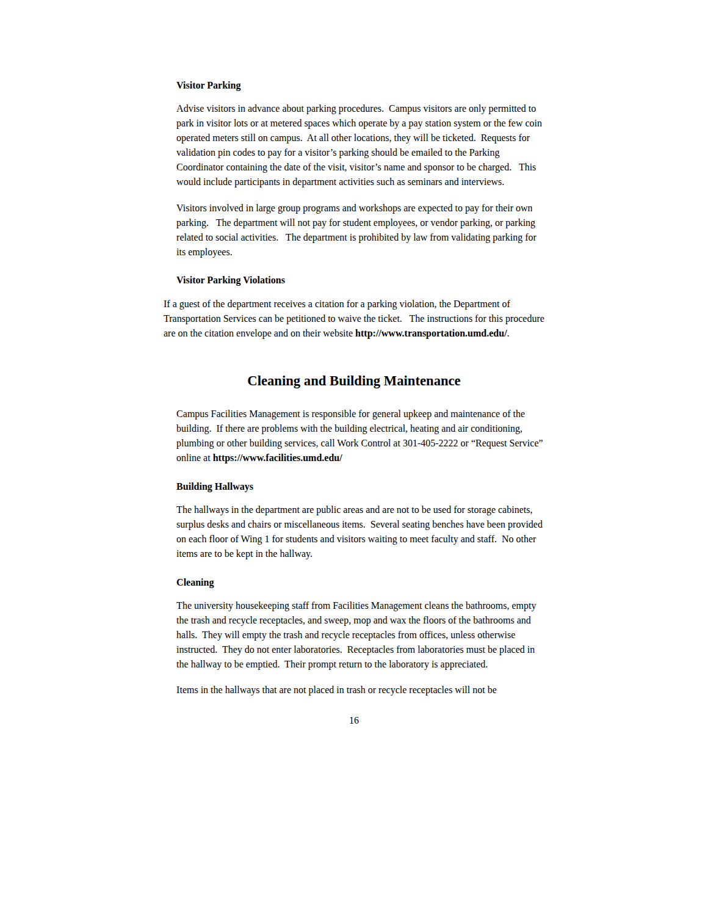Visitor Parking
Advise visitors in advance about parking procedures. Campus visitors are only permitted to park in visitor lots or at metered spaces which operate by a pay station system or the few coin operated meters still on campus. At all other locations, they will be ticketed. Requests for validation pin codes to pay for a visitor’s parking should be emailed to the Parking Coordinator containing the date of the visit, visitor’s name and sponsor to be charged. This would include participants in department activities such as seminars and interviews.
Visitors involved in large group programs and workshops are expected to pay for their own parking. The department will not pay for student employees, or vendor parking, or parking related to social activities. The department is prohibited by law from validating parking for its employees.
Visitor Parking Violations
If a guest of the department receives a citation for a parking violation, the Department of Transportation Services can be petitioned to waive the ticket. The instructions for this procedure are on the citation envelope and on their website http://www.transportation.umd.edu/.
Cleaning and Building Maintenance
Campus Facilities Management is responsible for general upkeep and maintenance of the building. If there are problems with the building electrical, heating and air conditioning, plumbing or other building services, call Work Control at 301-405-2222 or “Request Service” online at https://www.facilities.umd.edu/
Building Hallways
The hallways in the department are public areas and are not to be used for storage cabinets, surplus desks and chairs or miscellaneous items. Several seating benches have been provided on each floor of Wing 1 for students and visitors waiting to meet faculty and staff. No other items are to be kept in the hallway.
Cleaning
The university housekeeping staff from Facilities Management cleans the bathrooms, empty the trash and recycle receptacles, and sweep, mop and wax the floors of the bathrooms and halls. They will empty the trash and recycle receptacles from offices, unless otherwise instructed. They do not enter laboratories. Receptacles from laboratories must be placed in the hallway to be emptied. Their prompt return to the laboratory is appreciated.
Items in the hallways that are not placed in trash or recycle receptacles will not be
16